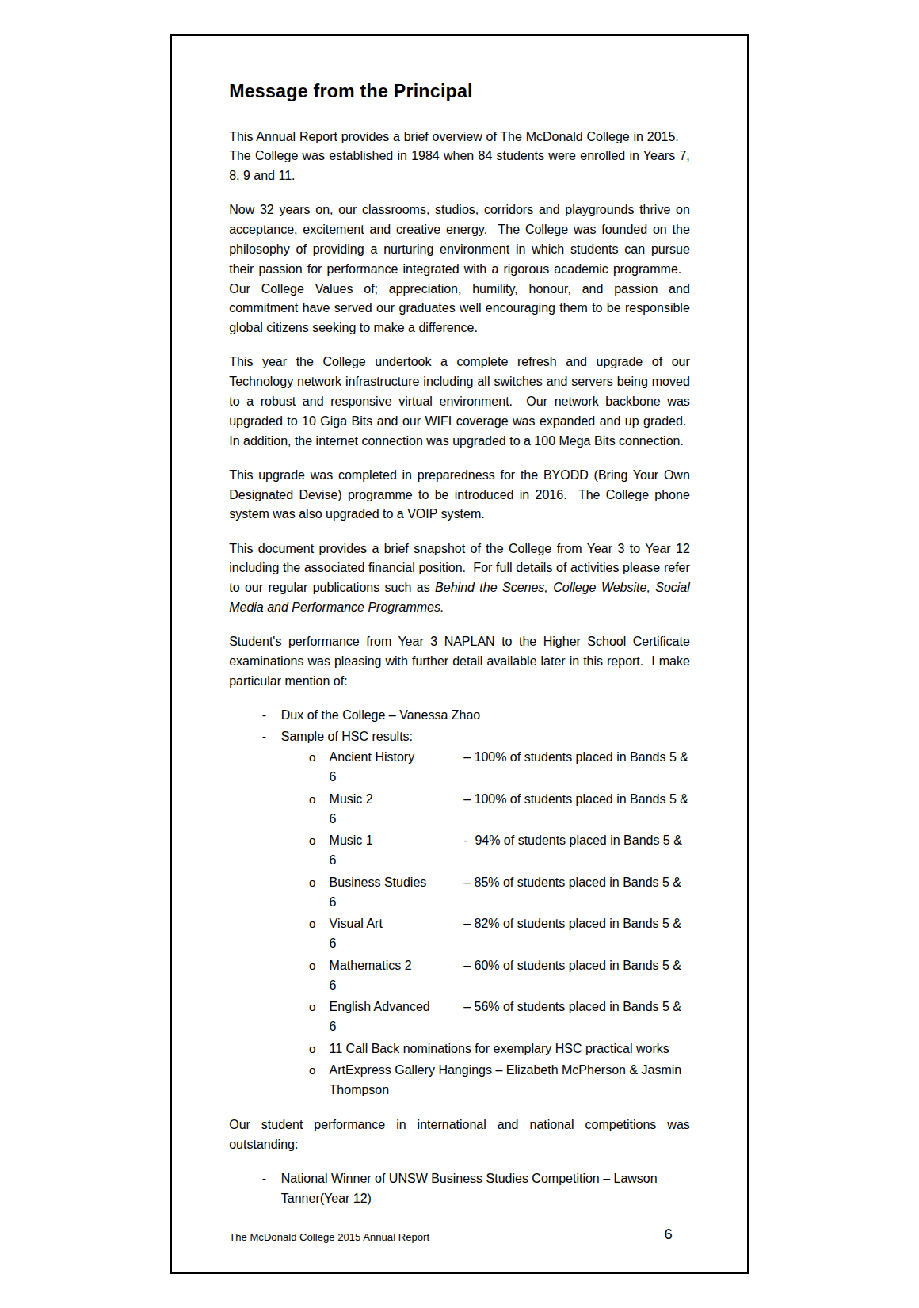Message from the Principal
This Annual Report provides a brief overview of The McDonald College in 2015. The College was established in 1984 when 84 students were enrolled in Years 7, 8, 9 and 11.
Now 32 years on, our classrooms, studios, corridors and playgrounds thrive on acceptance, excitement and creative energy. The College was founded on the philosophy of providing a nurturing environment in which students can pursue their passion for performance integrated with a rigorous academic programme. Our College Values of; appreciation, humility, honour, and passion and commitment have served our graduates well encouraging them to be responsible global citizens seeking to make a difference.
This year the College undertook a complete refresh and upgrade of our Technology network infrastructure including all switches and servers being moved to a robust and responsive virtual environment. Our network backbone was upgraded to 10 Giga Bits and our WIFI coverage was expanded and up graded. In addition, the internet connection was upgraded to a 100 Mega Bits connection.
This upgrade was completed in preparedness for the BYODD (Bring Your Own Designated Devise) programme to be introduced in 2016. The College phone system was also upgraded to a VOIP system.
This document provides a brief snapshot of the College from Year 3 to Year 12 including the associated financial position. For full details of activities please refer to our regular publications such as Behind the Scenes, College Website, Social Media and Performance Programmes.
Student's performance from Year 3 NAPLAN to the Higher School Certificate examinations was pleasing with further detail available later in this report. I make particular mention of:
Dux of the College – Vanessa Zhao
Sample of HSC results:
Ancient History– 100% of students placed in Bands 5 & 6
Music 2– 100% of students placed in Bands 5 & 6
Music 1- 94% of students placed in Bands 5 & 6
Business Studies– 85% of students placed in Bands 5 & 6
Visual Art– 82% of students placed in Bands 5 & 6
Mathematics 2– 60% of students placed in Bands 5 & 6
English Advanced– 56% of students placed in Bands 5 & 6
11 Call Back nominations for exemplary HSC practical works
ArtExpress Gallery Hangings – Elizabeth McPherson & Jasmin Thompson
Our student performance in international and national competitions was outstanding:
National Winner of UNSW Business Studies Competition – Lawson Tanner(Year 12)
The McDonald College 2015 Annual Report 6